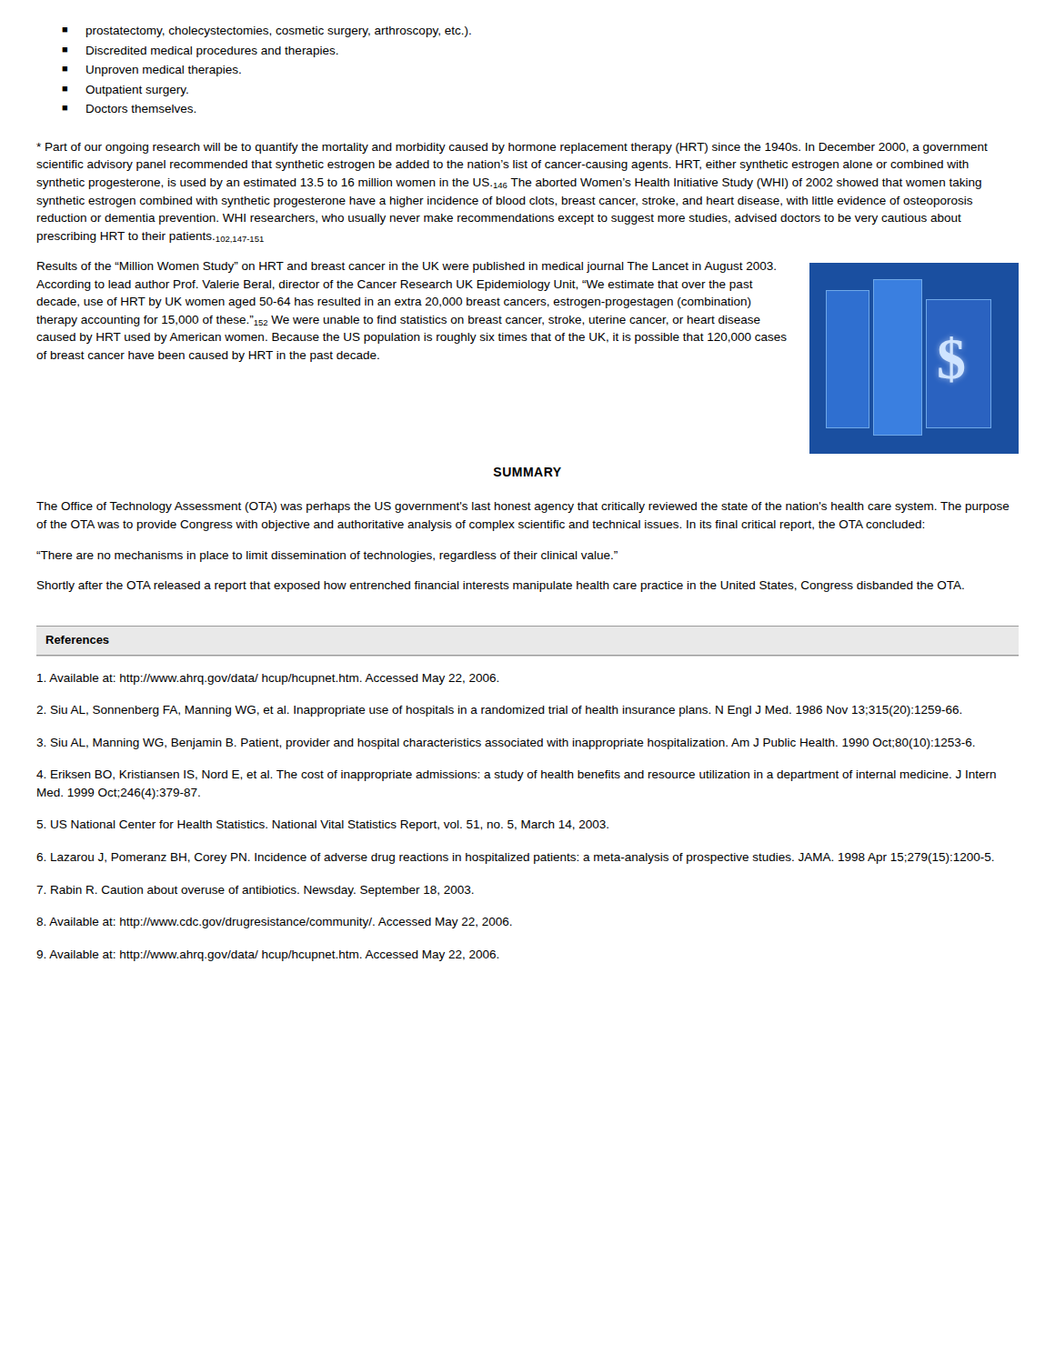prostatectomy, cholecystectomies, cosmetic surgery, arthroscopy, etc.).
Discredited medical procedures and therapies.
Unproven medical therapies.
Outpatient surgery.
Doctors themselves.
* Part of our ongoing research will be to quantify the mortality and morbidity caused by hormone replacement therapy (HRT) since the 1940s. In December 2000, a government scientific advisory panel recommended that synthetic estrogen be added to the nation’s list of cancer-causing agents. HRT, either synthetic estrogen alone or combined with synthetic progesterone, is used by an estimated 13.5 to 16 million women in the US.146 The aborted Women’s Health Initiative Study (WHI) of 2002 showed that women taking synthetic estrogen combined with synthetic progesterone have a higher incidence of blood clots, breast cancer, stroke, and heart disease, with little evidence of osteoporosis reduction or dementia prevention. WHI researchers, who usually never make recommendations except to suggest more studies, advised doctors to be very cautious about prescribing HRT to their patients.102,147-151
$
Results of the “Million Women Study” on HRT and breast cancer in the UK were published in medical journal The Lancet in August 2003. According to lead author Prof. Valerie Beral, director of the Cancer Research UK Epidemiology Unit, “We estimate that over the past decade, use of HRT by UK women aged 50-64 has resulted in an extra 20,000 breast cancers, estrogen-progestagen (combination) therapy accounting for 15,000 of these.”152 We were unable to find statistics on breast cancer, stroke, uterine cancer, or heart disease caused by HRT used by American women. Because the US population is roughly six times that of the UK, it is possible that 120,000 cases of breast cancer have been caused by HRT in the past decade.
SUMMARY
The Office of Technology Assessment (OTA) was perhaps the US government's last honest agency that critically reviewed the state of the nation's health care system. The purpose of the OTA was to provide Congress with objective and authoritative analysis of complex scientific and technical issues. In its final critical report, the OTA concluded:
“There are no mechanisms in place to limit dissemination of technologies, regardless of their clinical value.”
Shortly after the OTA released a report that exposed how entrenched financial interests manipulate health care practice in the United States, Congress disbanded the OTA.
References
1. Available at: http://www.ahrq.gov/data/ hcup/hcupnet.htm. Accessed May 22, 2006.
2. Siu AL, Sonnenberg FA, Manning WG, et al. Inappropriate use of hospitals in a randomized trial of health insurance plans. N Engl J Med. 1986 Nov 13;315(20):1259-66.
3. Siu AL, Manning WG, Benjamin B. Patient, provider and hospital characteristics associated with inappropriate hospitalization. Am J Public Health. 1990 Oct;80(10):1253-6.
4. Eriksen BO, Kristiansen IS, Nord E, et al. The cost of inappropriate admissions: a study of health benefits and resource utilization in a department of internal medicine. J Intern Med. 1999 Oct;246(4):379-87.
5. US National Center for Health Statistics. National Vital Statistics Report, vol. 51, no. 5, March 14, 2003.
6. Lazarou J, Pomeranz BH, Corey PN. Incidence of adverse drug reactions in hospitalized patients: a meta-analysis of prospective studies. JAMA. 1998 Apr 15;279(15):1200-5.
7. Rabin R. Caution about overuse of antibiotics. Newsday. September 18, 2003.
8. Available at: http://www.cdc.gov/drugresistance/community/. Accessed May 22, 2006.
9. Available at: http://www.ahrq.gov/data/ hcup/hcupnet.htm. Accessed May 22, 2006.